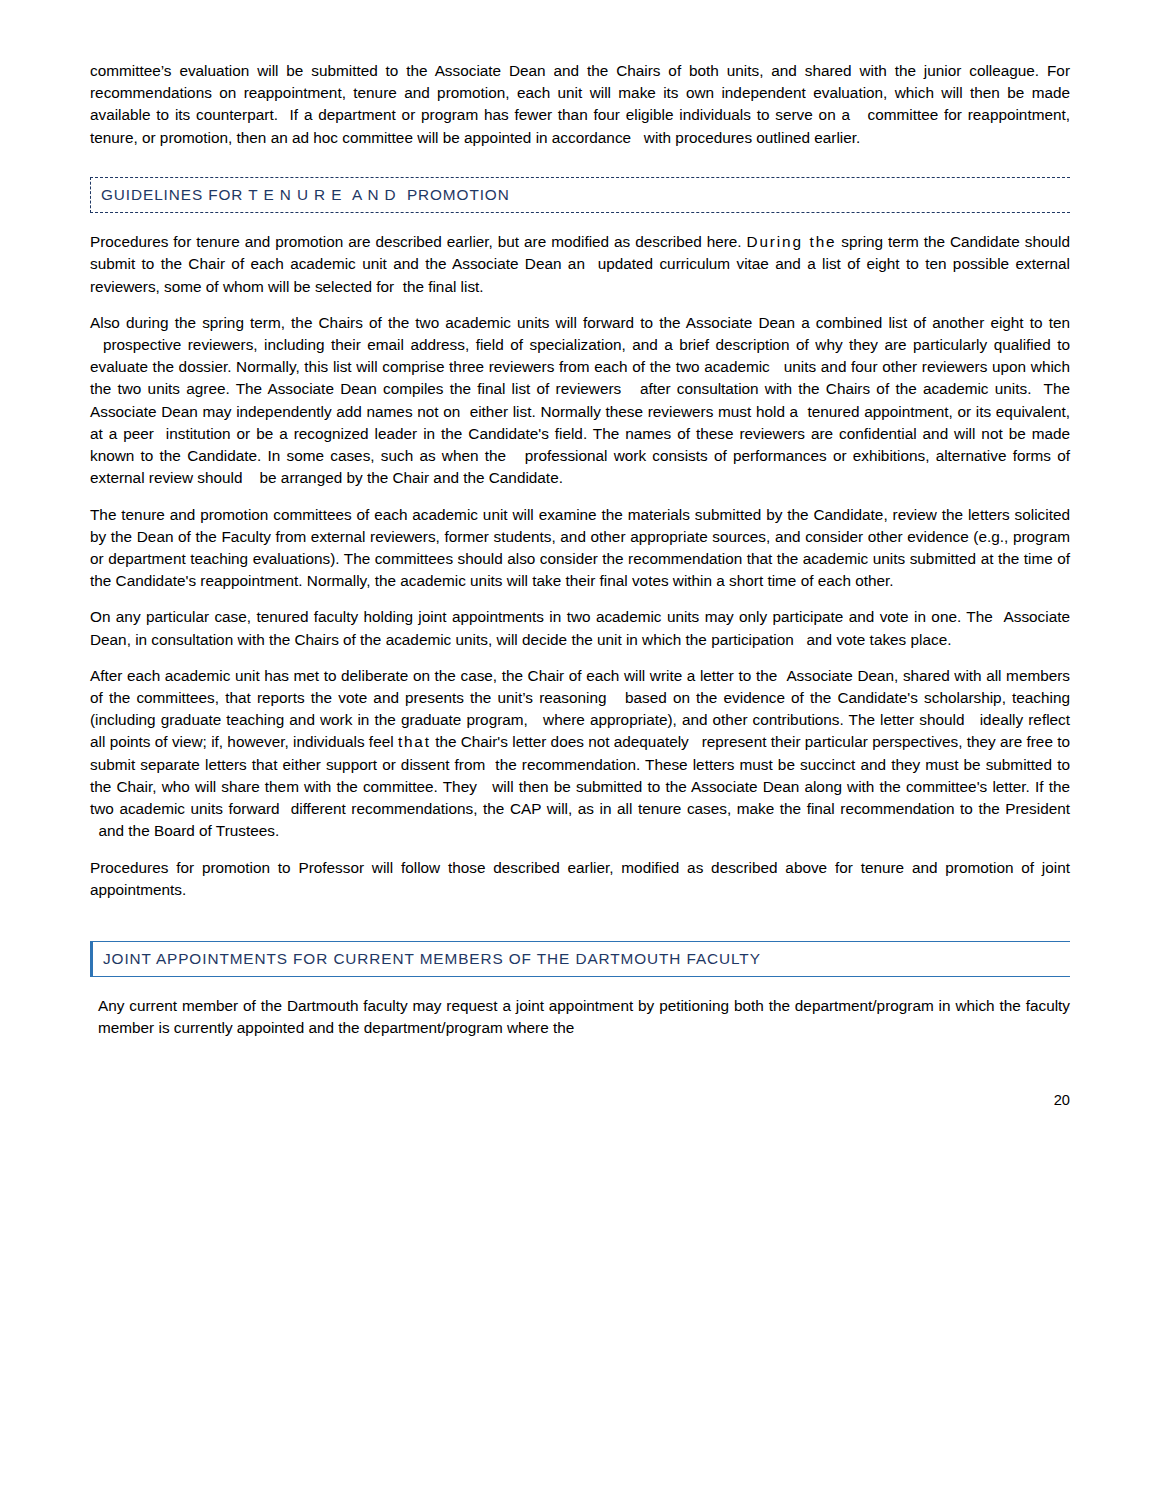committee’s evaluation will be submitted to the Associate Dean and the Chairs of both units, and shared with the junior colleague. For recommendations on reappointment, tenure and promotion, each unit will make its own independent evaluation, which will then be made available to its counterpart. If a department or program has fewer than four eligible individuals to serve on a committee for reappointment, tenure, or promotion, then an ad hoc committee will be appointed in accordance with procedures outlined earlier.
GUIDELINES FOR T E N U R E A N D PROMOTION
Procedures for tenure and promotion are described earlier, but are modified as described here. During the spring term the Candidate should submit to the Chair of each academic unit and the Associate Dean an updated curriculum vitae and a list of eight to ten possible external reviewers, some of whom will be selected for the final list.
Also during the spring term, the Chairs of the two academic units will forward to the Associate Dean a combined list of another eight to ten prospective reviewers, including their email address, field of specialization, and a brief description of why they are particularly qualified to evaluate the dossier. Normally, this list will comprise three reviewers from each of the two academic units and four other reviewers upon which the two units agree. The Associate Dean compiles the final list of reviewers after consultation with the Chairs of the academic units. The Associate Dean may independently add names not on either list. Normally these reviewers must hold a tenured appointment, or its equivalent, at a peer institution or be a recognized leader in the Candidate's field. The names of these reviewers are confidential and will not be made known to the Candidate. In some cases, such as when the professional work consists of performances or exhibitions, alternative forms of external review should be arranged by the Chair and the Candidate.
The tenure and promotion committees of each academic unit will examine the materials submitted by the Candidate, review the letters solicited by the Dean of the Faculty from external reviewers, former students, and other appropriate sources, and consider other evidence (e.g., program or department teaching evaluations). The committees should also consider the recommendation that the academic units submitted at the time of the Candidate's reappointment. Normally, the academic units will take their final votes within a short time of each other.
On any particular case, tenured faculty holding joint appointments in two academic units may only participate and vote in one. The Associate Dean, in consultation with the Chairs of the academic units, will decide the unit in which the participation and vote takes place.
After each academic unit has met to deliberate on the case, the Chair of each will write a letter to the Associate Dean, shared with all members of the committees, that reports the vote and presents the unit’s reasoning based on the evidence of the Candidate's scholarship, teaching (including graduate teaching and work in the graduate program, where appropriate), and other contributions. The letter should ideally reflect all points of view; if, however, individuals feel that the Chair's letter does not adequately represent their particular perspectives, they are free to submit separate letters that either support or dissent from the recommendation. These letters must be succinct and they must be submitted to the Chair, who will share them with the committee. They will then be submitted to the Associate Dean along with the committee's letter. If the two academic units forward different recommendations, the CAP will, as in all tenure cases, make the final recommendation to the President and the Board of Trustees.
Procedures for promotion to Professor will follow those described earlier, modified as described above for tenure and promotion of joint appointments.
JOINT APPOINTMENTS FOR CURRENT MEMBERS OF THE DARTMOUTH FACULTY
Any current member of the Dartmouth faculty may request a joint appointment by petitioning both the department/program in which the faculty member is currently appointed and the department/program where the
20